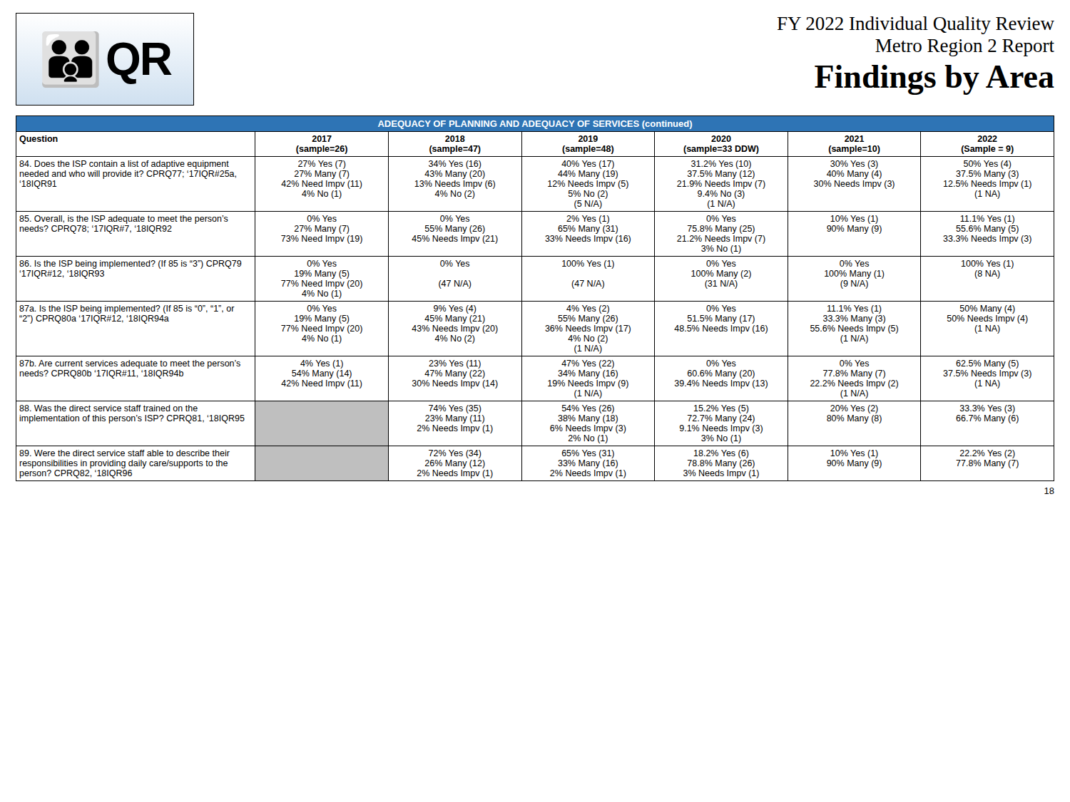👪 QR
FY 2022 Individual Quality Review
Metro Region 2 Report
Findings by Area
ADEQUACY OF PLANNING AND ADEQUACY OF SERVICES (continued)
| Question | 2017 (sample=26) | 2018 (sample=47) | 2019 (sample=48) | 2020 (sample=33 DDW) | 2021 (sample=10) | 2022 (Sample = 9) |
| --- | --- | --- | --- | --- | --- | --- |
| 84. Does the ISP contain a list of adaptive equipment needed and who will provide it? CPRQ77; ‘17IQR#25a, ‘18IQR91 | 27% Yes (7) 27% Many (7) 42% Need Impv (11) 4% No (1) | 34% Yes (16) 43% Many (20) 13% Needs Impv (6) 4% No (2) | 40% Yes (17) 44% Many (19) 12% Needs Impv (5) 5% No (2) (5 N/A) | 31.2% Yes (10) 37.5% Many (12) 21.9% Needs Impv (7) 9.4% No (3) (1 N/A) | 30% Yes (3) 40% Many (4) 30% Needs Impv (3) | 50% Yes (4) 37.5% Many (3) 12.5% Needs Impv (1) (1 NA) |
| 85. Overall, is the ISP adequate to meet the person’s needs? CPRQ78; ‘17IQR#7, ‘18IQR92 | 0% Yes 27% Many (7) 73% Need Impv (19) | 0% Yes 55% Many (26) 45% Needs Impv (21) | 2% Yes (1) 65% Many (31) 33% Needs Impv (16) | 0% Yes 75.8% Many (25) 21.2% Needs Impv (7) 3% No (1) | 10% Yes (1) 90% Many (9) | 11.1% Yes (1) 55.6% Many (5) 33.3% Needs Impv (3) |
| 86. Is the ISP being implemented? (If 85 is “3”) CPRQ79 ‘17IQR#12, ‘18IQR93 | 0% Yes 19% Many (5) 77% Need Impv (20) 4% No (1) | 0% Yes (47 N/A) | 100% Yes (1) (47 N/A) | 0% Yes 100% Many (2) (31 N/A) | 0% Yes 100% Many (1) (9 N/A) | 100% Yes (1) (8 NA) |
| 87a. Is the ISP being implemented? (If 85 is “0”, “1”, or “2”) CPRQ80a ‘17IQR#12, ‘18IQR94a | 0% Yes 19% Many (5) 77% Need Impv (20) 4% No (1) | 9% Yes (4) 45% Many (21) 43% Needs Impv (20) 4% No (2) | 4% Yes (2) 55% Many (26) 36% Needs Impv (17) 4% No (2) (1 N/A) | 0% Yes 51.5% Many (17) 48.5% Needs Impv (16) | 11.1% Yes (1) 33.3% Many (3) 55.6% Needs Impv (5) (1 N/A) | 50% Many (4) 50% Needs Impv (4) (1 NA) |
| 87b. Are current services adequate to meet the person’s needs? CPRQ80b ‘17IQR#11, ‘18IQR94b | 4% Yes (1) 54% Many (14) 42% Need Impv (11) | 23% Yes (11) 47% Many (22) 30% Needs Impv (14) | 47% Yes (22) 34% Many (16) 19% Needs Impv (9) (1 N/A) | 0% Yes 60.6% Many (20) 39.4% Needs Impv (13) | 0% Yes 77.8% Many (7) 22.2% Needs Impv (2) (1 N/A) | 62.5% Many (5) 37.5% Needs Impv (3) (1 NA) |
| 88. Was the direct service staff trained on the implementation of this person’s ISP? CPRQ81, ‘18IQR95 | | 74% Yes (35) 23% Many (11) 2% Needs Impv (1) | 54% Yes (26) 38% Many (18) 6% Needs Impv (3) 2% No (1) | 15.2% Yes (5) 72.7% Many (24) 9.1% Needs Impv (3) 3% No (1) | 20% Yes (2) 80% Many (8) | 33.3% Yes (3) 66.7% Many (6) |
| 89. Were the direct service staff able to describe their responsibilities in providing daily care/supports to the person? CPRQ82, ‘18IQR96 | | 72% Yes (34) 26% Many (12) 2% Needs Impv (1) | 65% Yes (31) 33% Many (16) 2% Needs Impv (1) | 18.2% Yes (6) 78.8% Many (26) 3% Needs Impv (1) | 10% Yes (1) 90% Many (9) | 22.2% Yes (2) 77.8% Many (7) |
18